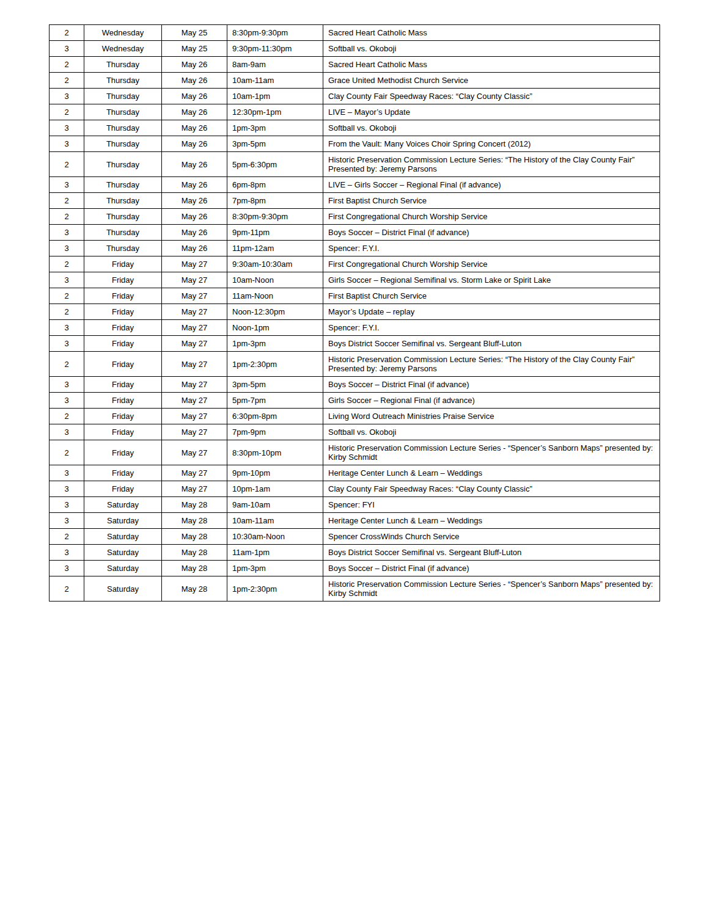| 2 | Wednesday | May 25 | 8:30pm-9:30pm | Sacred Heart Catholic Mass |
| 3 | Wednesday | May 25 | 9:30pm-11:30pm | Softball vs. Okoboji |
| 2 | Thursday | May 26 | 8am-9am | Sacred Heart Catholic Mass |
| 2 | Thursday | May 26 | 10am-11am | Grace United Methodist Church Service |
| 3 | Thursday | May 26 | 10am-1pm | Clay County Fair Speedway Races: “Clay County Classic” |
| 2 | Thursday | May 26 | 12:30pm-1pm | LIVE – Mayor’s Update |
| 3 | Thursday | May 26 | 1pm-3pm | Softball vs. Okoboji |
| 3 | Thursday | May 26 | 3pm-5pm | From the Vault: Many Voices Choir Spring Concert (2012) |
| 2 | Thursday | May 26 | 5pm-6:30pm | Historic Preservation Commission Lecture Series: “The History of the Clay County Fair” Presented by: Jeremy Parsons |
| 3 | Thursday | May 26 | 6pm-8pm | LIVE – Girls Soccer – Regional Final (if advance) |
| 2 | Thursday | May 26 | 7pm-8pm | First Baptist Church Service |
| 2 | Thursday | May 26 | 8:30pm-9:30pm | First Congregational Church Worship Service |
| 3 | Thursday | May 26 | 9pm-11pm | Boys Soccer – District Final (if advance) |
| 3 | Thursday | May 26 | 11pm-12am | Spencer: F.Y.I. |
| 2 | Friday | May 27 | 9:30am-10:30am | First Congregational Church Worship Service |
| 3 | Friday | May 27 | 10am-Noon | Girls Soccer – Regional Semifinal vs. Storm Lake or Spirit Lake |
| 2 | Friday | May 27 | 11am-Noon | First Baptist Church Service |
| 2 | Friday | May 27 | Noon-12:30pm | Mayor’s Update – replay |
| 3 | Friday | May 27 | Noon-1pm | Spencer: F.Y.I. |
| 3 | Friday | May 27 | 1pm-3pm | Boys District Soccer Semifinal vs. Sergeant Bluff-Luton |
| 2 | Friday | May 27 | 1pm-2:30pm | Historic Preservation Commission Lecture Series: “The History of the Clay County Fair” Presented by: Jeremy Parsons |
| 3 | Friday | May 27 | 3pm-5pm | Boys Soccer – District Final (if advance) |
| 3 | Friday | May 27 | 5pm-7pm | Girls Soccer – Regional Final (if advance) |
| 2 | Friday | May 27 | 6:30pm-8pm | Living Word Outreach Ministries Praise Service |
| 3 | Friday | May 27 | 7pm-9pm | Softball vs. Okoboji |
| 2 | Friday | May 27 | 8:30pm-10pm | Historic Preservation Commission Lecture Series - “Spencer’s Sanborn Maps” presented by: Kirby Schmidt |
| 3 | Friday | May 27 | 9pm-10pm | Heritage Center Lunch & Learn – Weddings |
| 3 | Friday | May 27 | 10pm-1am | Clay County Fair Speedway Races: “Clay County Classic” |
| 3 | Saturday | May 28 | 9am-10am | Spencer: FYI |
| 3 | Saturday | May 28 | 10am-11am | Heritage Center Lunch & Learn – Weddings |
| 2 | Saturday | May 28 | 10:30am-Noon | Spencer CrossWinds Church Service |
| 3 | Saturday | May 28 | 11am-1pm | Boys District Soccer Semifinal vs. Sergeant Bluff-Luton |
| 3 | Saturday | May 28 | 1pm-3pm | Boys Soccer – District Final (if advance) |
| 2 | Saturday | May 28 | 1pm-2:30pm | Historic Preservation Commission Lecture Series - “Spencer’s Sanborn Maps” presented by: Kirby Schmidt |